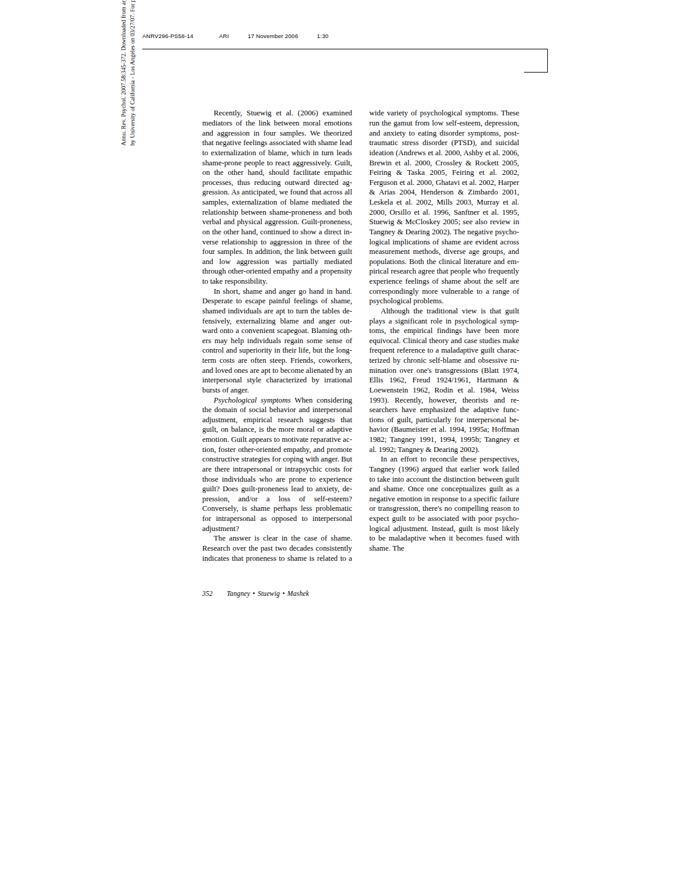ANRV296-PS58-14 ARI 17 November 2006 1:30
Annu. Rev. Psychol. 2007.58:345-372. Downloaded from arjournals.annualreviews.org
by University of California - Los Angeles on 03/27/07. For personal use only.
Recently, Stuewig et al. (2006) examined mediators of the link between moral emotions and aggression in four samples. We theorized that negative feelings associated with shame lead to externalization of blame, which in turn leads shame-prone people to react aggressively. Guilt, on the other hand, should facilitate empathic processes, thus reducing outward directed aggression. As anticipated, we found that across all samples, externalization of blame mediated the relationship between shame-proneness and both verbal and physical aggression. Guilt-proneness, on the other hand, continued to show a direct inverse relationship to aggression in three of the four samples. In addition, the link between guilt and low aggression was partially mediated through other-oriented empathy and a propensity to take responsibility.
In short, shame and anger go hand in hand. Desperate to escape painful feelings of shame, shamed individuals are apt to turn the tables defensively, externalizing blame and anger outward onto a convenient scapegoat. Blaming others may help individuals regain some sense of control and superiority in their life, but the long-term costs are often steep. Friends, coworkers, and loved ones are apt to become alienated by an interpersonal style characterized by irrational bursts of anger.
Psychological symptoms When considering the domain of social behavior and interpersonal adjustment, empirical research suggests that guilt, on balance, is the more moral or adaptive emotion. Guilt appears to motivate reparative action, foster other-oriented empathy, and promote constructive strategies for coping with anger. But are there intrapersonal or intrapsychic costs for those individuals who are prone to experience guilt? Does guilt-proneness lead to anxiety, depression, and/or a loss of self-esteem? Conversely, is shame perhaps less problematic for intrapersonal as opposed to interpersonal adjustment?
The answer is clear in the case of shame. Research over the past two decades consistently indicates that proneness to shame is related to a wide variety of psychological symptoms. These run the gamut from low self-esteem, depression, and anxiety to eating disorder symptoms, posttraumatic stress disorder (PTSD), and suicidal ideation (Andrews et al. 2000, Ashby et al. 2006, Brewin et al. 2000, Crossley & Rockett 2005, Feiring & Taska 2005, Feiring et al. 2002, Ferguson et al. 2000, Ghatavi et al. 2002, Harper & Arias 2004, Henderson & Zimbardo 2001, Leskela et al. 2002, Mills 2003, Murray et al. 2000, Orsillo et al. 1996, Sanftner et al. 1995, Stuewig & McCloskey 2005; see also review in Tangney & Dearing 2002). The negative psychological implications of shame are evident across measurement methods, diverse age groups, and populations. Both the clinical literature and empirical research agree that people who frequently experience feelings of shame about the self are correspondingly more vulnerable to a range of psychological problems.
Although the traditional view is that guilt plays a significant role in psychological symptoms, the empirical findings have been more equivocal. Clinical theory and case studies make frequent reference to a maladaptive guilt characterized by chronic self-blame and obsessive rumination over one's transgressions (Blatt 1974, Ellis 1962, Freud 1924/1961, Hartmann & Loewenstein 1962, Rodin et al. 1984, Weiss 1993). Recently, however, theorists and researchers have emphasized the adaptive functions of guilt, particularly for interpersonal behavior (Baumeister et al. 1994, 1995a; Hoffman 1982; Tangney 1991, 1994, 1995b; Tangney et al. 1992; Tangney & Dearing 2002).
In an effort to reconcile these perspectives, Tangney (1996) argued that earlier work failed to take into account the distinction between guilt and shame. Once one conceptualizes guilt as a negative emotion in response to a specific failure or transgression, there's no compelling reason to expect guilt to be associated with poor psychological adjustment. Instead, guilt is most likely to be maladaptive when it becomes fused with shame. The
352 Tangney • Stuewig • Mashek